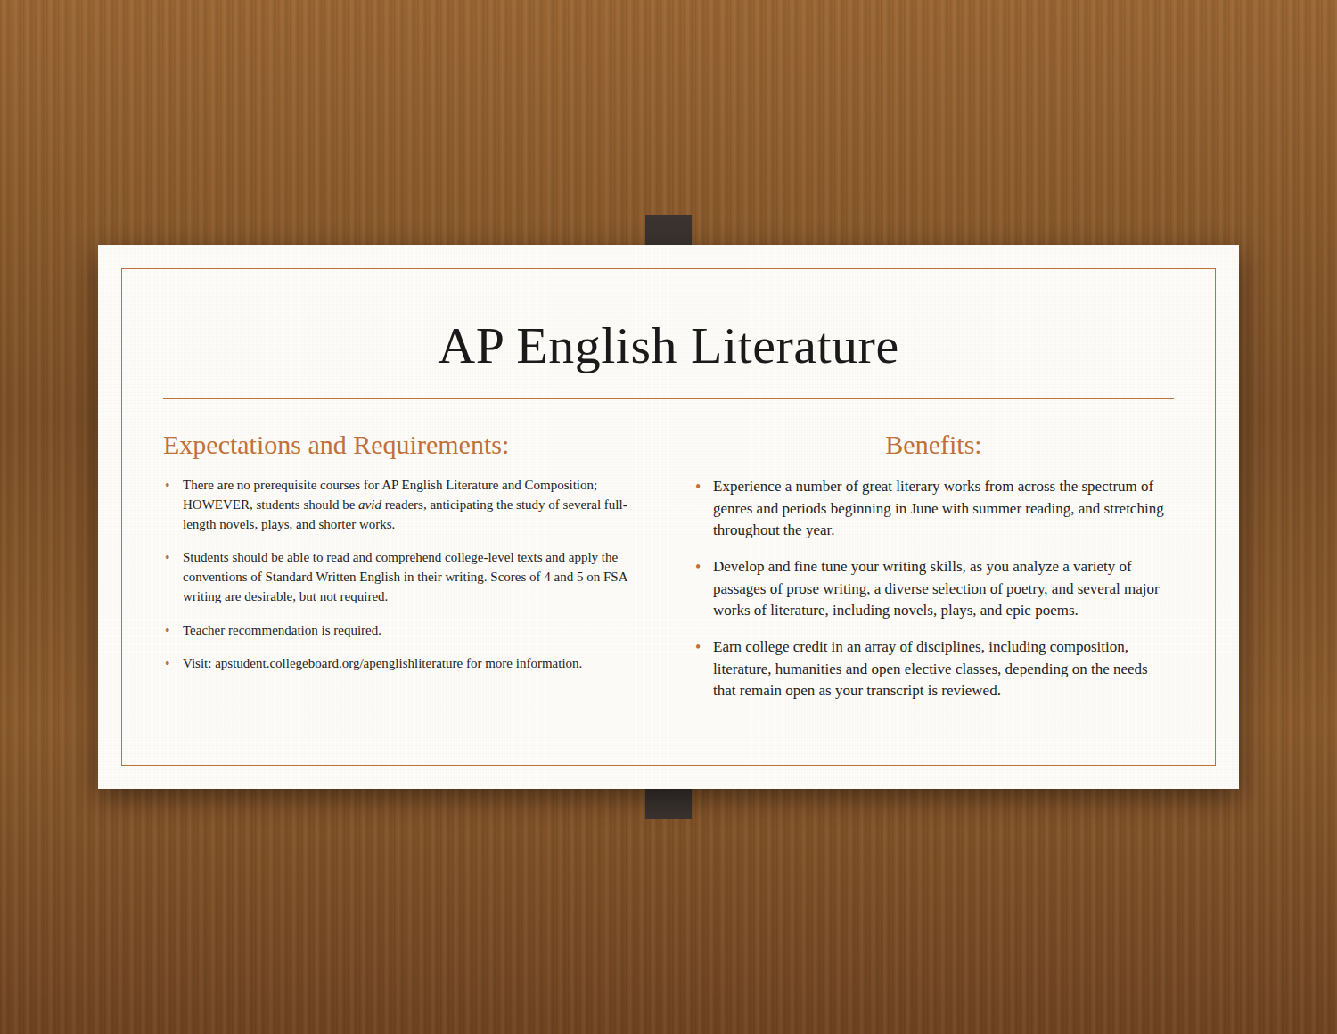AP English Literature
Expectations and Requirements:
There are no prerequisite courses for AP English Literature and Composition; HOWEVER, students should be avid readers, anticipating the study of several full-length novels, plays, and shorter works.
Students should be able to read and comprehend college-level texts and apply the conventions of Standard Written English in their writing. Scores of 4 and 5 on FSA writing are desirable, but not required.
Teacher recommendation is required.
Visit: apstudent.collegeboard.org/apenglishliterature for more information.
Benefits:
Experience a number of great literary works from across the spectrum of genres and periods beginning in June with summer reading, and stretching throughout the year.
Develop and fine tune your writing skills, as you analyze a variety of passages of prose writing, a diverse selection of poetry, and several major works of literature, including novels, plays, and epic poems.
Earn college credit in an array of disciplines, including composition, literature, humanities and open elective classes, depending on the needs that remain open as your transcript is reviewed.